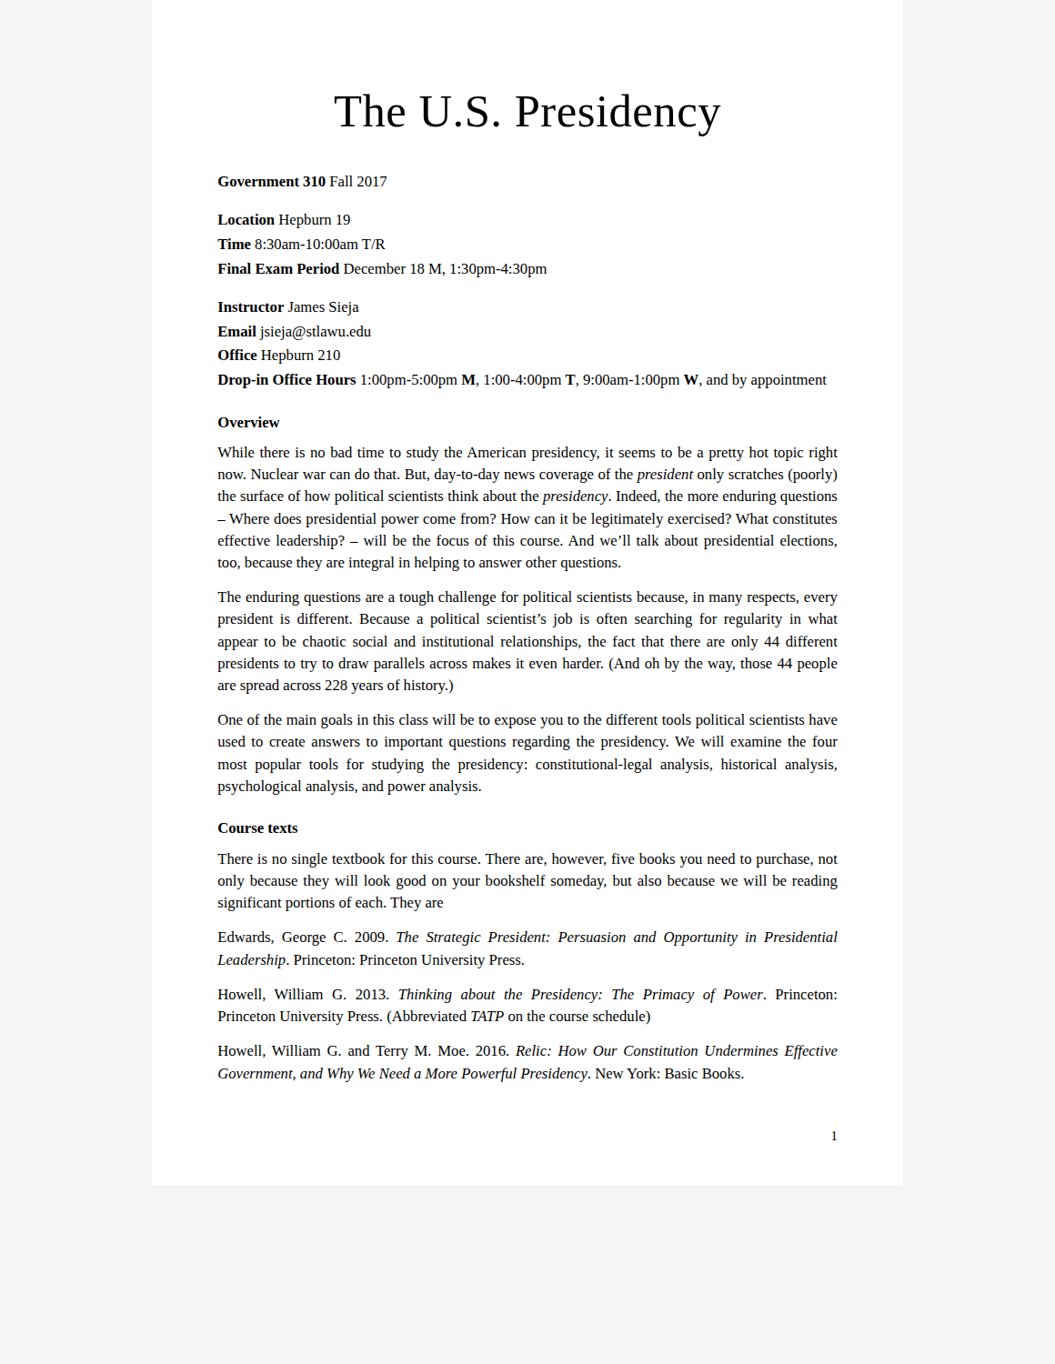The U.S. Presidency
Government 310 Fall 2017
Location Hepburn 19
Time 8:30am-10:00am T/R
Final Exam Period December 18 M, 1:30pm-4:30pm
Instructor James Sieja
Email jsieja@stlawu.edu
Office Hepburn 210
Drop-in Office Hours 1:00pm-5:00pm M, 1:00-4:00pm T, 9:00am-1:00pm W, and by appointment
Overview
While there is no bad time to study the American presidency, it seems to be a pretty hot topic right now. Nuclear war can do that. But, day-to-day news coverage of the president only scratches (poorly) the surface of how political scientists think about the presidency. Indeed, the more enduring questions – Where does presidential power come from? How can it be legitimately exercised? What constitutes effective leadership? – will be the focus of this course. And we’ll talk about presidential elections, too, because they are integral in helping to answer other questions.
The enduring questions are a tough challenge for political scientists because, in many respects, every president is different. Because a political scientist’s job is often searching for regularity in what appear to be chaotic social and institutional relationships, the fact that there are only 44 different presidents to try to draw parallels across makes it even harder. (And oh by the way, those 44 people are spread across 228 years of history.)
One of the main goals in this class will be to expose you to the different tools political scientists have used to create answers to important questions regarding the presidency. We will examine the four most popular tools for studying the presidency: constitutional-legal analysis, historical analysis, psychological analysis, and power analysis.
Course texts
There is no single textbook for this course. There are, however, five books you need to purchase, not only because they will look good on your bookshelf someday, but also because we will be reading significant portions of each. They are
Edwards, George C. 2009. The Strategic President: Persuasion and Opportunity in Presidential Leadership. Princeton: Princeton University Press.
Howell, William G. 2013. Thinking about the Presidency: The Primacy of Power. Princeton: Princeton University Press. (Abbreviated TATP on the course schedule)
Howell, William G. and Terry M. Moe. 2016. Relic: How Our Constitution Undermines Effective Government, and Why We Need a More Powerful Presidency. New York: Basic Books.
1